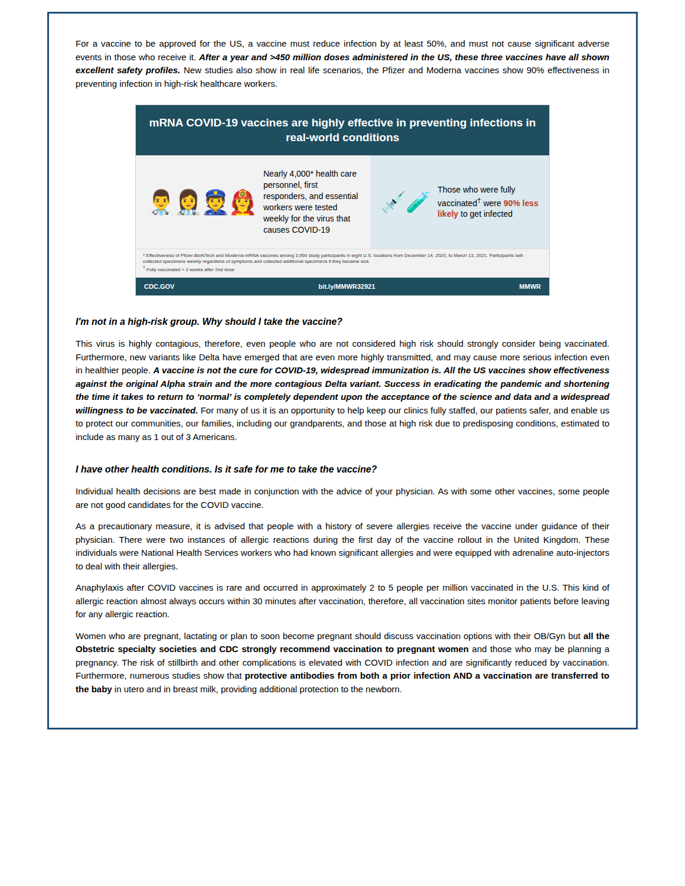For a vaccine to be approved for the US, a vaccine must reduce infection by at least 50%, and must not cause significant adverse events in those who receive it. After a year and >450 million doses administered in the US, these three vaccines have all shown excellent safety profiles. New studies also show in real life scenarios, the Pfizer and Moderna vaccines show 90% effectiveness in preventing infection in high-risk healthcare workers.
mRNA COVID-19 vaccines are highly effective in preventing infections in real-world conditions
👨‍⚕️👩‍⚕️👮👩‍🚒
Nearly 4,000* health care personnel, first responders, and essential workers were tested weekly for the virus that causes COVID-19
💉🧪
Those who were fully vaccinated† were 90% less likely to get infected
* Effectiveness of Pfizer-BioNTech and Moderna mRNA vaccines among 3,950 study participants in eight U.S. locations from December 14, 2020, to March 13, 2021. Participants self-collected specimens weekly regardless of symptoms and collected additional specimens if they became sick.
† Fully vaccinated = 2 weeks after 2nd dose
CDC.GOV bit.ly/MMWR32921 MMWR
I'm not in a high-risk group. Why should I take the vaccine?
This virus is highly contagious, therefore, even people who are not considered high risk should strongly consider being vaccinated. Furthermore, new variants like Delta have emerged that are even more highly transmitted, and may cause more serious infection even in healthier people. A vaccine is not the cure for COVID-19, widespread immunization is. All the US vaccines show effectiveness against the original Alpha strain and the more contagious Delta variant. Success in eradicating the pandemic and shortening the time it takes to return to ‘normal’ is completely dependent upon the acceptance of the science and data and a widespread willingness to be vaccinated. For many of us it is an opportunity to help keep our clinics fully staffed, our patients safer, and enable us to protect our communities, our families, including our grandparents, and those at high risk due to predisposing conditions, estimated to include as many as 1 out of 3 Americans.
I have other health conditions. Is it safe for me to take the vaccine?
Individual health decisions are best made in conjunction with the advice of your physician. As with some other vaccines, some people are not good candidates for the COVID vaccine.
As a precautionary measure, it is advised that people with a history of severe allergies receive the vaccine under guidance of their physician. There were two instances of allergic reactions during the first day of the vaccine rollout in the United Kingdom. These individuals were National Health Services workers who had known significant allergies and were equipped with adrenaline auto-injectors to deal with their allergies.
Anaphylaxis after COVID vaccines is rare and occurred in approximately 2 to 5 people per million vaccinated in the U.S. This kind of allergic reaction almost always occurs within 30 minutes after vaccination, therefore, all vaccination sites monitor patients before leaving for any allergic reaction.
Women who are pregnant, lactating or plan to soon become pregnant should discuss vaccination options with their OB/Gyn but all the Obstetric specialty societies and CDC strongly recommend vaccination to pregnant women and those who may be planning a pregnancy. The risk of stillbirth and other complications is elevated with COVID infection and are significantly reduced by vaccination. Furthermore, numerous studies show that protective antibodies from both a prior infection AND a vaccination are transferred to the baby in utero and in breast milk, providing additional protection to the newborn.